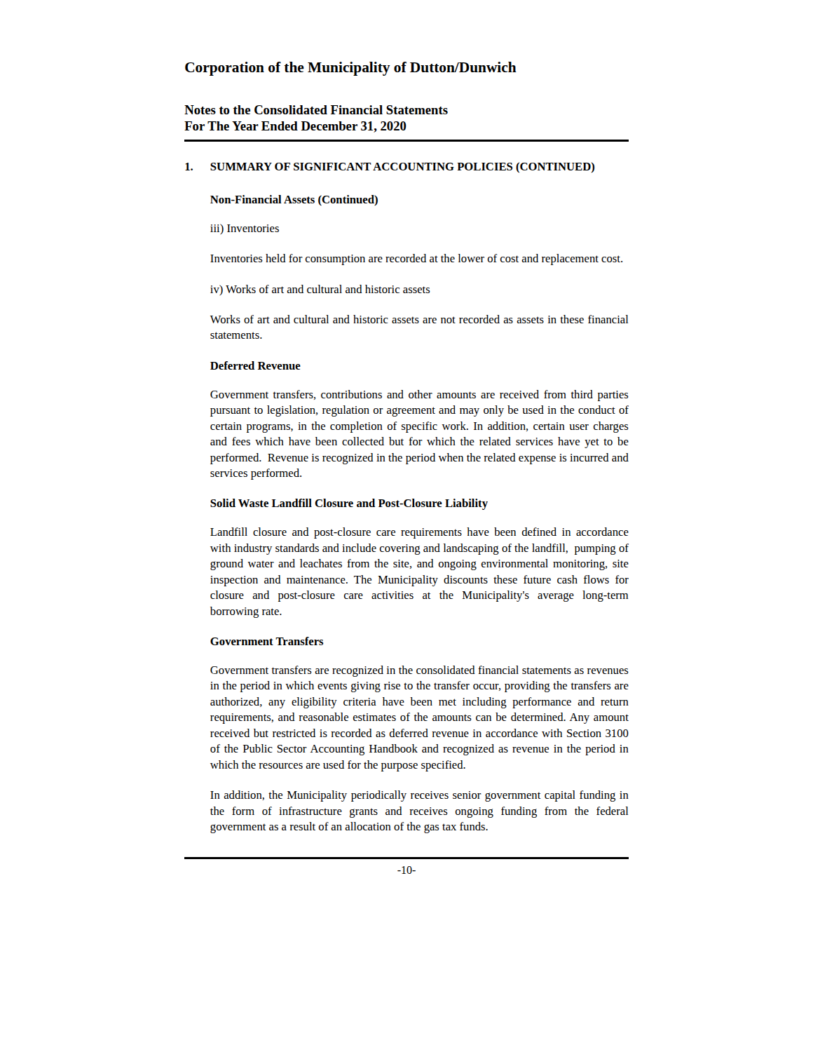Corporation of the Municipality of Dutton/Dunwich
Notes to the Consolidated Financial Statements
For The Year Ended December 31, 2020
1.
Summary of Significant Accounting Policies (Continued)
Non-Financial Assets (Continued)
iii) Inventories
Inventories held for consumption are recorded at the lower of cost and replacement cost.
iv) Works of art and cultural and historic assets
Works of art and cultural and historic assets are not recorded as assets in these financial statements.
Deferred Revenue
Government transfers, contributions and other amounts are received from third parties pursuant to legislation, regulation or agreement and may only be used in the conduct of certain programs, in the completion of specific work. In addition, certain user charges and fees which have been collected but for which the related services have yet to be performed. Revenue is recognized in the period when the related expense is incurred and services performed.
Solid Waste Landfill Closure and Post-Closure Liability
Landfill closure and post-closure care requirements have been defined in accordance with industry standards and include covering and landscaping of the landfill, pumping of ground water and leachates from the site, and ongoing environmental monitoring, site inspection and maintenance. The Municipality discounts these future cash flows for closure and post-closure care activities at the Municipality's average long-term borrowing rate.
Government Transfers
Government transfers are recognized in the consolidated financial statements as revenues in the period in which events giving rise to the transfer occur, providing the transfers are authorized, any eligibility criteria have been met including performance and return requirements, and reasonable estimates of the amounts can be determined. Any amount received but restricted is recorded as deferred revenue in accordance with Section 3100 of the Public Sector Accounting Handbook and recognized as revenue in the period in which the resources are used for the purpose specified.
In addition, the Municipality periodically receives senior government capital funding in the form of infrastructure grants and receives ongoing funding from the federal government as a result of an allocation of the gas tax funds.
-10-